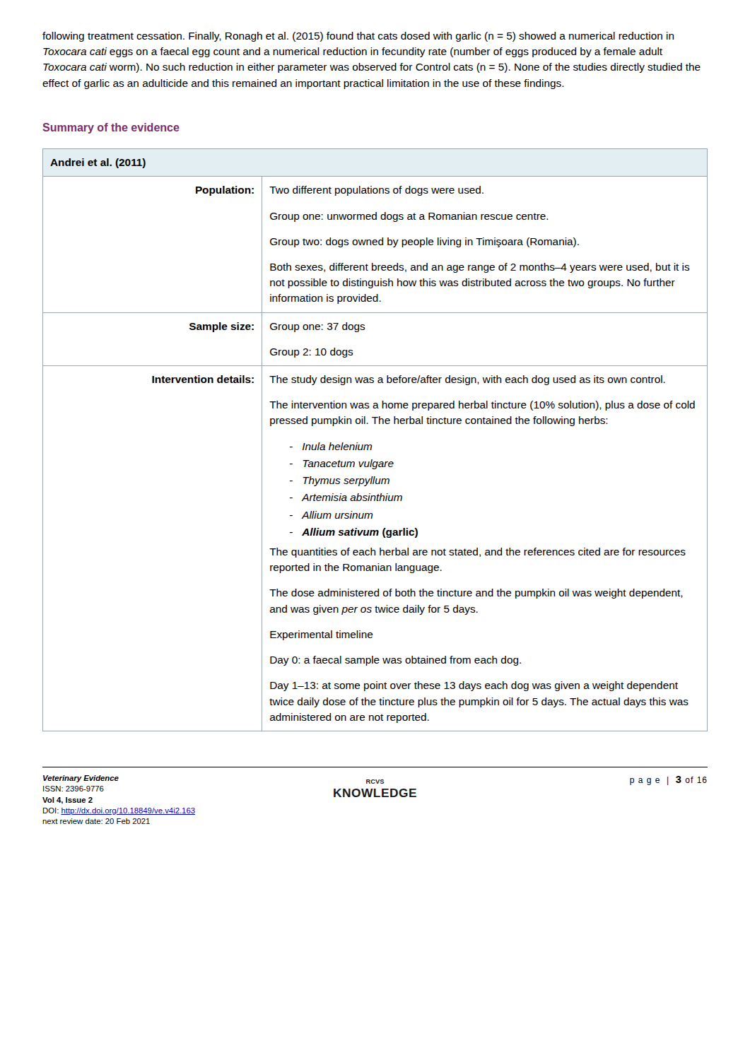following treatment cessation. Finally, Ronagh et al. (2015) found that cats dosed with garlic (n = 5) showed a numerical reduction in Toxocara cati eggs on a faecal egg count and a numerical reduction in fecundity rate (number of eggs produced by a female adult Toxocara cati worm). No such reduction in either parameter was observed for Control cats (n = 5). None of the studies directly studied the effect of garlic as an adulticide and this remained an important practical limitation in the use of these findings.
Summary of the evidence
| Andrei et al. (2011) |
| --- |
| Population: | Two different populations of dogs were used. Group one: unwormed dogs at a Romanian rescue centre. Group two: dogs owned by people living in Timişoara (Romania). Both sexes, different breeds, and an age range of 2 months–4 years were used, but it is not possible to distinguish how this was distributed across the two groups. No further information is provided. |
| Sample size: | Group one: 37 dogs Group 2: 10 dogs |
| Intervention details: | The study design was a before/after design, with each dog used as its own control. The intervention was a home prepared herbal tincture (10% solution), plus a dose of cold pressed pumpkin oil. The herbal tincture contained the following herbs: Inula helenium Tanacetum vulgare Thymus serpyllum Artemisia absinthium Allium ursinum Allium sativum (garlic) The quantities of each herbal are not stated, and the references cited are for resources reported in the Romanian language. The dose administered of both the tincture and the pumpkin oil was weight dependent, and was given per os twice daily for 5 days. Experimental timeline Day 0: a faecal sample was obtained from each dog. Day 1–13: at some point over these 13 days each dog was given a weight dependent twice daily dose of the tincture plus the pumpkin oil for 5 days. The actual days this was administered on are not reported. |
Veterinary Evidence
ISSN: 2396-9776
Vol 4, Issue 2
DOI: http://dx.doi.org/10.18849/ve.v4i2.163
next review date: 20 Feb 2021
RCVS KNOWLEDGE
p a g e | 3 of 16